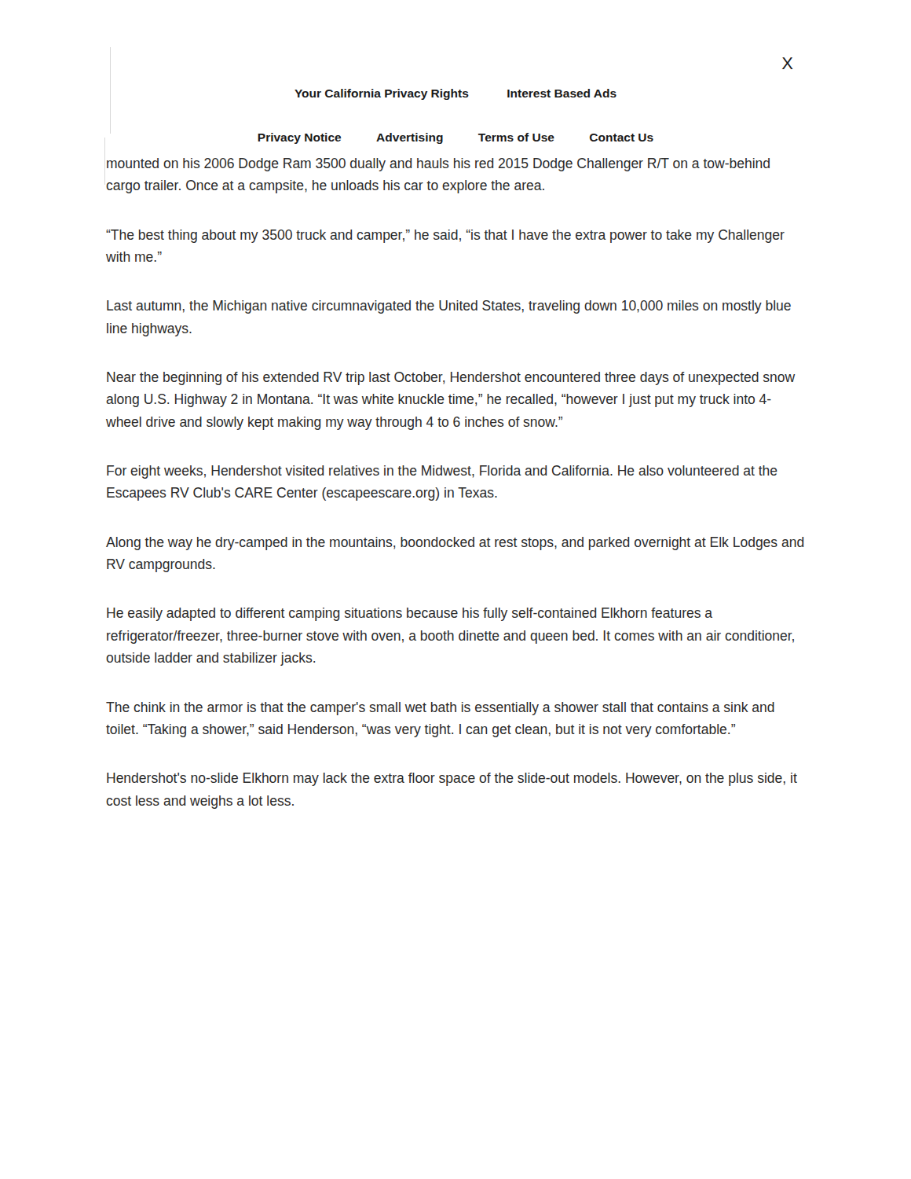X
Your California Privacy Rights Interest Based Ads
Privacy Notice Advertising Terms of Use Contact Us
mounted on his 2006 Dodge Ram 3500 dually and hauls his red 2015 Dodge Challenger R/T on a tow-behind cargo trailer. Once at a campsite, he unloads his car to explore the area.
“The best thing about my 3500 truck and camper,” he said, “is that I have the extra power to take my Challenger with me.”
Last autumn, the Michigan native circumnavigated the United States, traveling down 10,000 miles on mostly blue line highways.
Near the beginning of his extended RV trip last October, Hendershot encountered three days of unexpected snow along U.S. Highway 2 in Montana. “It was white knuckle time,” he recalled, “however I just put my truck into 4-wheel drive and slowly kept making my way through 4 to 6 inches of snow.”
For eight weeks, Hendershot visited relatives in the Midwest, Florida and California. He also volunteered at the Escapees RV Club's CARE Center (escapeescare.org) in Texas.
Along the way he dry-camped in the mountains, boondocked at rest stops, and parked overnight at Elk Lodges and RV campgrounds.
He easily adapted to different camping situations because his fully self-contained Elkhorn features a refrigerator/freezer, three-burner stove with oven, a booth dinette and queen bed. It comes with an air conditioner, outside ladder and stabilizer jacks.
The chink in the armor is that the camper's small wet bath is essentially a shower stall that contains a sink and toilet. “Taking a shower,” said Henderson, “was very tight. I can get clean, but it is not very comfortable.”
Hendershot's no-slide Elkhorn may lack the extra floor space of the slide-out models. However, on the plus side, it cost less and weighs a lot less.